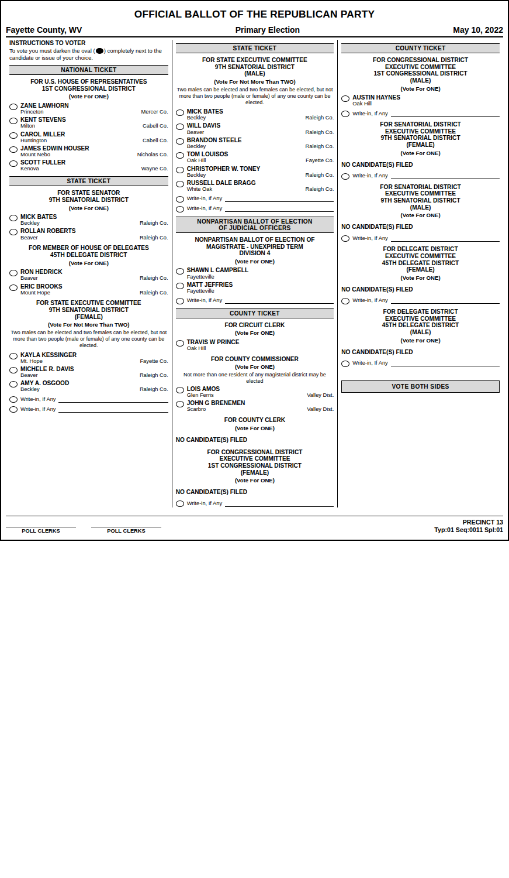OFFICIAL BALLOT OF THE REPUBLICAN PARTY
Fayette County, WV
Primary Election
May 10, 2022
INSTRUCTIONS TO VOTER
To vote you must darken the oval ( ) completely next to the candidate or issue of your choice.
NATIONAL TICKET
FOR U.S. HOUSE OF REPRESENTATIVES
1ST CONGRESSIONAL DISTRICT
(Vote For ONE)
ZANE LAWHORN
Princeton
Mercer Co.
KENT STEVENS
Milton
Cabell Co.
CAROL MILLER
Huntington
Cabell Co.
JAMES EDWIN HOUSER
Mount Nebo
Nicholas Co.
SCOTT FULLER
Kenova
Wayne Co.
STATE TICKET
FOR STATE SENATOR
9TH SENATORIAL DISTRICT
(Vote For ONE)
MICK BATES
Beckley
Raleigh Co.
ROLLAN ROBERTS
Beaver
Raleigh Co.
FOR MEMBER OF HOUSE OF DELEGATES
45TH DELEGATE DISTRICT
(Vote For ONE)
RON HEDRICK
Beaver
Raleigh Co.
ERIC BROOKS
Mount Hope
Raleigh Co.
FOR STATE EXECUTIVE COMMITTEE
9TH SENATORIAL DISTRICT
(Female)
(Vote For Not More Than TWO)
Two males can be elected and two females can be elected, but not more than two people (male or female) of any one county can be elected.
KAYLA KESSINGER
Mt. Hope
Fayette Co.
MICHELE R. DAVIS
Beaver
Raleigh Co.
AMY A. OSGOOD
Beckley
Raleigh Co.
Write-in, If Any
Write-in, If Any
STATE TICKET
FOR STATE EXECUTIVE COMMITTEE
9TH SENATORIAL DISTRICT
(Male)
(Vote For Not More Than TWO)
Two males can be elected and two females can be elected, but not more than two people (male or female) of any one county can be elected.
MICK BATES
Beckley
Raleigh Co.
WILL DAVIS
Beaver
Raleigh Co.
BRANDON STEELE
Beckley
Raleigh Co.
TOM LOUISOS
Oak Hill
Fayette Co.
CHRISTOPHER W. TONEY
Beckley
Raleigh Co.
RUSSELL DALE BRAGG
White Oak
Raleigh Co.
Write-in, If Any
Write-in, If Any
NONPARTISAN BALLOT OF ELECTION
OF JUDICIAL OFFICERS
NONPARTISAN BALLOT OF ELECTION OF
MAGISTRATE - UNEXPIRED TERM
DIVISION 4
(Vote For ONE)
SHAWN L CAMPBELL
Fayetteville
MATT JEFFRIES
Fayetteville
Write-in, If Any
COUNTY TICKET
FOR CIRCUIT CLERK
(Vote For ONE)
TRAVIS W PRINCE
Oak Hill
FOR COUNTY COMMISSIONER
(Vote For ONE)
Not more than one resident of any magisterial district may be elected
LOIS AMOS
Glen Ferris
Valley Dist.
JOHN G BRENEMEN
Scarbro
Valley Dist.
FOR COUNTY CLERK
(Vote For ONE)
NO CANDIDATE(S) FILED
FOR CONGRESSIONAL DISTRICT
EXECUTIVE COMMITTEE
1ST CONGRESSIONAL DISTRICT
(Female)
(Vote For ONE)
NO CANDIDATE(S) FILED
Write-in, If Any
COUNTY TICKET
FOR CONGRESSIONAL DISTRICT
EXECUTIVE COMMITTEE
1ST CONGRESSIONAL DISTRICT
(Male)
(Vote For ONE)
AUSTIN HAYNES
Oak Hill
Write-in, If Any
FOR SENATORIAL DISTRICT
EXECUTIVE COMMITTEE
9TH SENATORIAL DISTRICT
(Female)
(Vote For ONE)
NO CANDIDATE(S) FILED
Write-in, If Any
FOR SENATORIAL DISTRICT
EXECUTIVE COMMITTEE
9TH SENATORIAL DISTRICT
(Male)
(Vote For ONE)
NO CANDIDATE(S) FILED
Write-in, If Any
FOR DELEGATE DISTRICT
EXECUTIVE COMMITTEE
45TH DELEGATE DISTRICT
(Female)
(Vote For ONE)
NO CANDIDATE(S) FILED
Write-in, If Any
FOR DELEGATE DISTRICT
EXECUTIVE COMMITTEE
45TH DELEGATE DISTRICT
(Male)
(Vote For ONE)
NO CANDIDATE(S) FILED
Write-in, If Any
VOTE BOTH SIDES
POLL CLERKS
POLL CLERKS
PRECINCT 13
Typ:01 Seq:0011 Spl:01